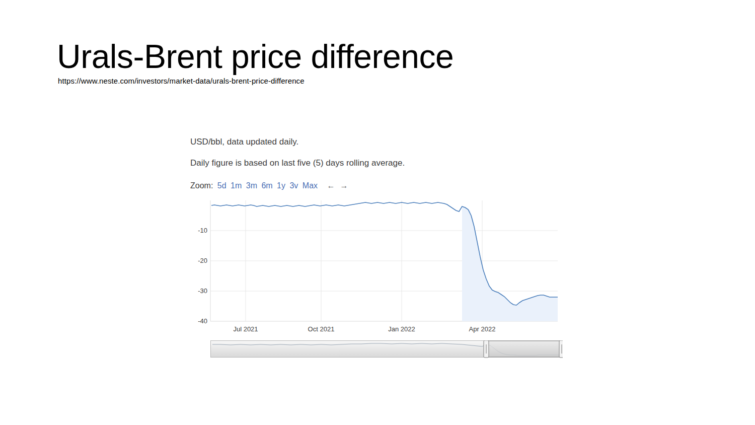Urals-Brent price difference
https://www.neste.com/investors/market-data/urals-brent-price-difference
USD/bbl, data updated daily.
Daily figure is based on last five (5) days rolling average.
Zoom: 5d 1m 3m 6m 1y 3v Max ←→
-10 -20 -30 -40 Jul 2021 Oct 2021 Jan 2022 Apr 2022